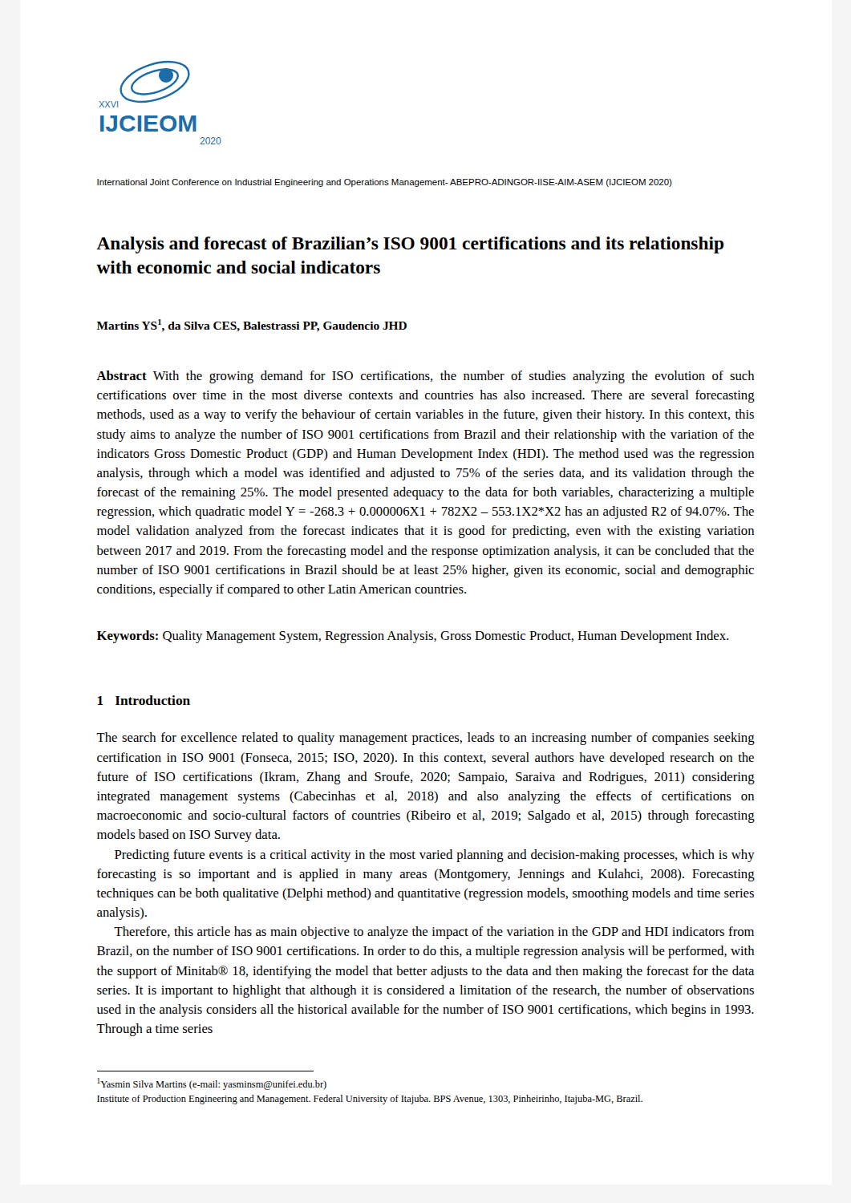XXVI IJCIEOM 2020
International Joint Conference on Industrial Engineering and Operations Management- ABEPRO-ADINGOR-IISE-AIM-ASEM (IJCIEOM 2020)
Analysis and forecast of Brazilian’s ISO 9001 certifications and its relationship with economic and social indicators
Martins YS1, da Silva CES, Balestrassi PP, Gaudencio JHD
Abstract With the growing demand for ISO certifications, the number of studies analyzing the evolution of such certifications over time in the most diverse contexts and countries has also increased. There are several forecasting methods, used as a way to verify the behaviour of certain variables in the future, given their history. In this context, this study aims to analyze the number of ISO 9001 certifications from Brazil and their relationship with the variation of the indicators Gross Domestic Product (GDP) and Human Development Index (HDI). The method used was the regression analysis, through which a model was identified and adjusted to 75% of the series data, and its validation through the forecast of the remaining 25%. The model presented adequacy to the data for both variables, characterizing a multiple regression, which quadratic model Y = -268.3 + 0.000006X1 + 782X2 – 553.1X2*X2 has an adjusted R2 of 94.07%. The model validation analyzed from the forecast indicates that it is good for predicting, even with the existing variation between 2017 and 2019. From the forecasting model and the response optimization analysis, it can be concluded that the number of ISO 9001 certifications in Brazil should be at least 25% higher, given its economic, social and demographic conditions, especially if compared to other Latin American countries.
Keywords: Quality Management System, Regression Analysis, Gross Domestic Product, Human Development Index.
1 Introduction
The search for excellence related to quality management practices, leads to an increasing number of companies seeking certification in ISO 9001 (Fonseca, 2015; ISO, 2020). In this context, several authors have developed research on the future of ISO certifications (Ikram, Zhang and Sroufe, 2020; Sampaio, Saraiva and Rodrigues, 2011) considering integrated management systems (Cabecinhas et al, 2018) and also analyzing the effects of certifications on macroeconomic and socio-cultural factors of countries (Ribeiro et al, 2019; Salgado et al, 2015) through forecasting models based on ISO Survey data.
Predicting future events is a critical activity in the most varied planning and decision-making processes, which is why forecasting is so important and is applied in many areas (Montgomery, Jennings and Kulahci, 2008). Forecasting techniques can be both qualitative (Delphi method) and quantitative (regression models, smoothing models and time series analysis).
Therefore, this article has as main objective to analyze the impact of the variation in the GDP and HDI indicators from Brazil, on the number of ISO 9001 certifications. In order to do this, a multiple regression analysis will be performed, with the support of Minitab® 18, identifying the model that better adjusts to the data and then making the forecast for the data series. It is important to highlight that although it is considered a limitation of the research, the number of observations used in the analysis considers all the historical available for the number of ISO 9001 certifications, which begins in 1993. Through a time series
1Yasmin Silva Martins (e-mail: yasminsm@unifei.edu.br)
Institute of Production Engineering and Management. Federal University of Itajuba. BPS Avenue, 1303, Pinheirinho, Itajuba-MG, Brazil.